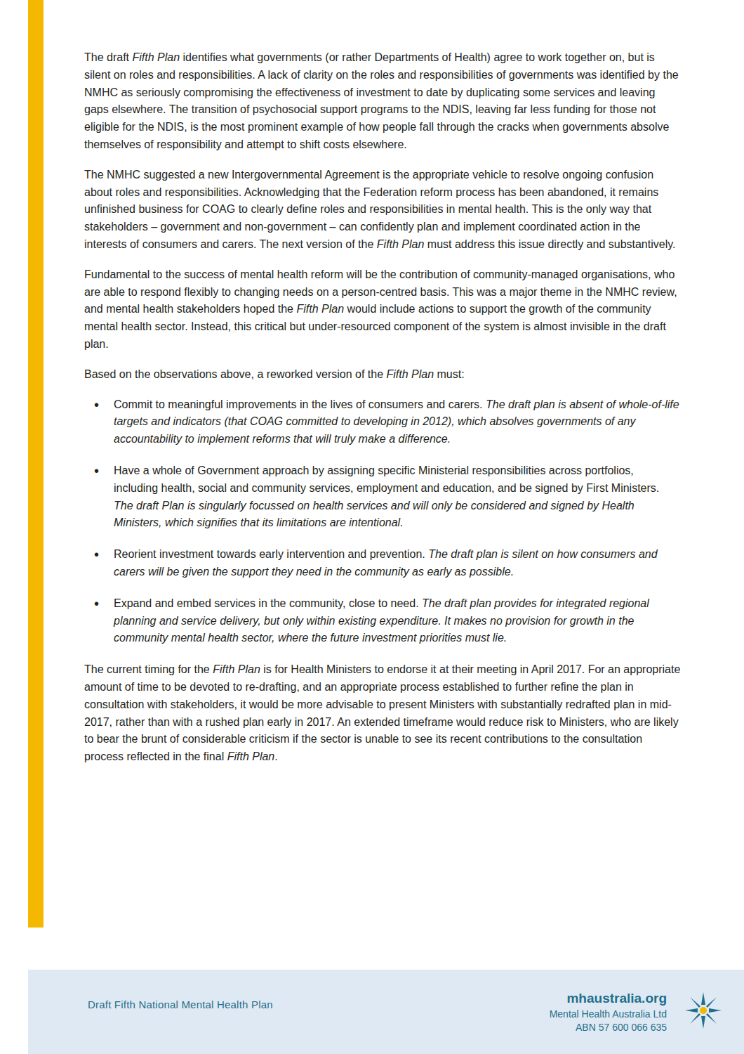The draft Fifth Plan identifies what governments (or rather Departments of Health) agree to work together on, but is silent on roles and responsibilities. A lack of clarity on the roles and responsibilities of governments was identified by the NMHC as seriously compromising the effectiveness of investment to date by duplicating some services and leaving gaps elsewhere. The transition of psychosocial support programs to the NDIS, leaving far less funding for those not eligible for the NDIS, is the most prominent example of how people fall through the cracks when governments absolve themselves of responsibility and attempt to shift costs elsewhere.
The NMHC suggested a new Intergovernmental Agreement is the appropriate vehicle to resolve ongoing confusion about roles and responsibilities. Acknowledging that the Federation reform process has been abandoned, it remains unfinished business for COAG to clearly define roles and responsibilities in mental health. This is the only way that stakeholders – government and non-government – can confidently plan and implement coordinated action in the interests of consumers and carers. The next version of the Fifth Plan must address this issue directly and substantively.
Fundamental to the success of mental health reform will be the contribution of community-managed organisations, who are able to respond flexibly to changing needs on a person-centred basis. This was a major theme in the NMHC review, and mental health stakeholders hoped the Fifth Plan would include actions to support the growth of the community mental health sector. Instead, this critical but under-resourced component of the system is almost invisible in the draft plan.
Based on the observations above, a reworked version of the Fifth Plan must:
Commit to meaningful improvements in the lives of consumers and carers. The draft plan is absent of whole-of-life targets and indicators (that COAG committed to developing in 2012), which absolves governments of any accountability to implement reforms that will truly make a difference.
Have a whole of Government approach by assigning specific Ministerial responsibilities across portfolios, including health, social and community services, employment and education, and be signed by First Ministers. The draft Plan is singularly focussed on health services and will only be considered and signed by Health Ministers, which signifies that its limitations are intentional.
Reorient investment towards early intervention and prevention. The draft plan is silent on how consumers and carers will be given the support they need in the community as early as possible.
Expand and embed services in the community, close to need. The draft plan provides for integrated regional planning and service delivery, but only within existing expenditure. It makes no provision for growth in the community mental health sector, where the future investment priorities must lie.
The current timing for the Fifth Plan is for Health Ministers to endorse it at their meeting in April 2017. For an appropriate amount of time to be devoted to re-drafting, and an appropriate process established to further refine the plan in consultation with stakeholders, it would be more advisable to present Ministers with substantially redrafted plan in mid-2017, rather than with a rushed plan early in 2017. An extended timeframe would reduce risk to Ministers, who are likely to bear the brunt of considerable criticism if the sector is unable to see its recent contributions to the consultation process reflected in the final Fifth Plan.
Draft Fifth National Mental Health Plan
mhaustralia.org
Mental Health Australia Ltd
ABN 57 600 066 635